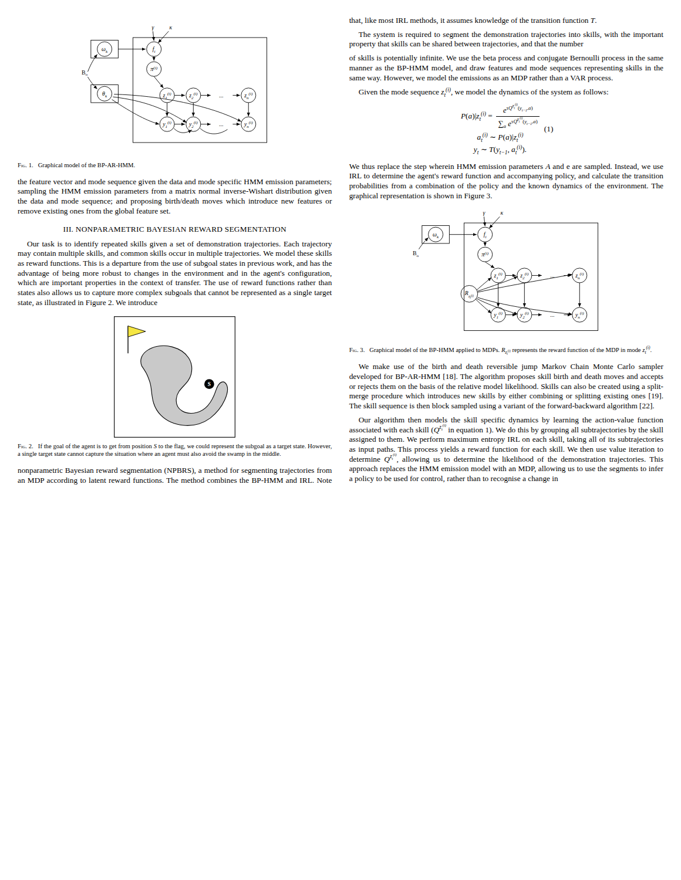ωk θk fi π(i) z1(i) z2(i) zn(i) y1(i) y2(i) yn(i) ... ... γ κ Bo
Fig. 1. Graphical model of the BP-AR-HMM.
the feature vector and mode sequence given the data and mode specific HMM emission parameters; sampling the HMM emission parameters from a matrix normal inverse-Wishart distribution given the data and mode sequence; and proposing birth/death moves which introduce new features or remove existing ones from the global feature set.
III. Nonparametric Bayesian Reward Segmentation
Our task is to identify repeated skills given a set of demonstration trajectories. Each trajectory may contain multiple skills, and common skills occur in multiple trajectories. We model these skills as reward functions. This is a departure from the use of subgoal states in previous work, and has the advantage of being more robust to changes in the environment and in the agent's configuration, which are important properties in the context of transfer. The use of reward functions rather than states also allows us to capture more complex subgoals that cannot be represented as a single target state, as illustrated in Figure 2. We introduce
S
Fig. 2. If the goal of the agent is to get from position S to the flag, we could represent the subgoal as a target state. However, a single target state cannot capture the situation where an agent must also avoid the swamp in the middle.
nonparametric Bayesian reward segmentation (NPBRS), a method for segmenting trajectories from an MDP according to latent reward functions. The method combines the BP-HMM and IRL. Note that, like most IRL methods, it assumes knowledge of the transition function T.
The system is required to segment the demonstration trajectories into skills, with the important property that skills can be shared between trajectories, and that the number
of skills is potentially infinite. We use the beta process and conjugate Bernoulli process in the same manner as the BP-HMM model, and draw features and mode sequences representing skills in the same way. However, we model the emissions as an MDP rather than a VAR process.
Given the mode sequence zt(i), we model the dynamics of the system as follows:
| / P ( a )/ z t (i) = / e τ Q z t (i) ( y t−1 , a ) ∑ a e τ Q z t (i) ( y t−1 , a ) / / a t (i) ∼ P ( a )/ z t (i) / / y t ∼ T ( y t−1 , a t (i) ). / | (1) |
We thus replace the step wherein HMM emission parameters A and e are sampled. Instead, we use IRL to determine the agent's reward function and accompanying policy, and calculate the transition probabilities from a combination of the policy and the known dynamics of the environment. The graphical representation is shown in Figure 3.
ωk fi π(i) z1(i) z2(i) zn(i) y1(i) y2(i) yn(i) Rzt(i) ... ... γ κ Bo
Fig. 3. Graphical model of the BP-HMM applied to MDPs. Rzt(i) represents the reward function of the MDP in mode zt(i).
We make use of the birth and death reversible jump Markov Chain Monte Carlo sampler developed for BP-AR-HMM [18]. The algorithm proposes skill birth and death moves and accepts or rejects them on the basis of the relative model likelihood. Skills can also be created using a split-merge procedure which introduces new skills by either combining or splitting existing ones [19]. The skill sequence is then block sampled using a variant of the forward-backward algorithm [22].
Our algorithm then models the skill specific dynamics by learning the action-value function associated with each skill (Qzt(i) in equation 1). We do this by grouping all subtrajectories by the skill assigned to them. We perform maximum entropy IRL on each skill, taking all of its subtrajectories as input paths. This process yields a reward function for each skill. We then use value iteration to determine Qzt(i), allowing us to determine the likelihood of the demonstration trajectories. This approach replaces the HMM emission model with an MDP, allowing us to use the segments to infer a policy to be used for control, rather than to recognise a change in